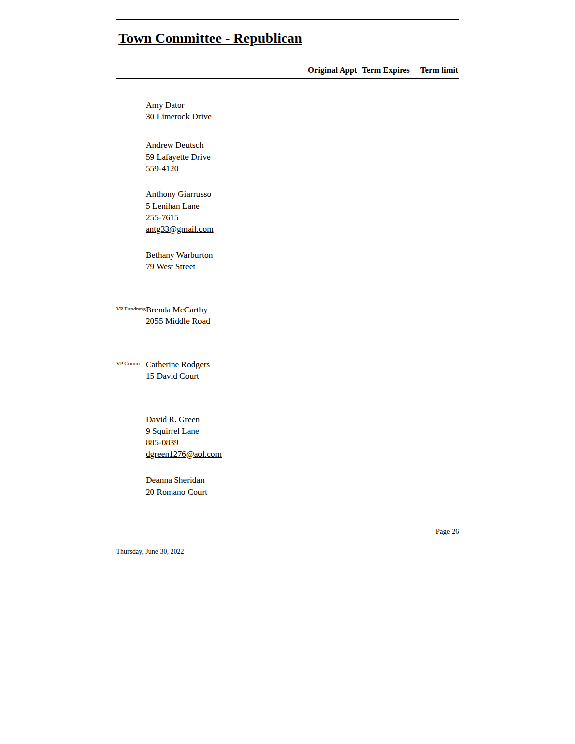Town Committee - Republican
Original Appt Term Expires Term limit
Amy Dator 30 Limerock Drive
Andrew Deutsch 59 Lafayette Drive 559-4120
Anthony Giarrusso 5 Lenihan Lane 255-7615 antg33@gmail.com
Bethany Warburton 79 West Street
VP Fundrsng Brenda McCarthy 2055 Middle Road
VP Comm Catherine Rodgers 15 David Court
David R. Green 9 Squirrel Lane 885-0839 dgreen1276@aol.com
Deanna Sheridan 20 Romano Court
Page 26
Thursday, June 30, 2022